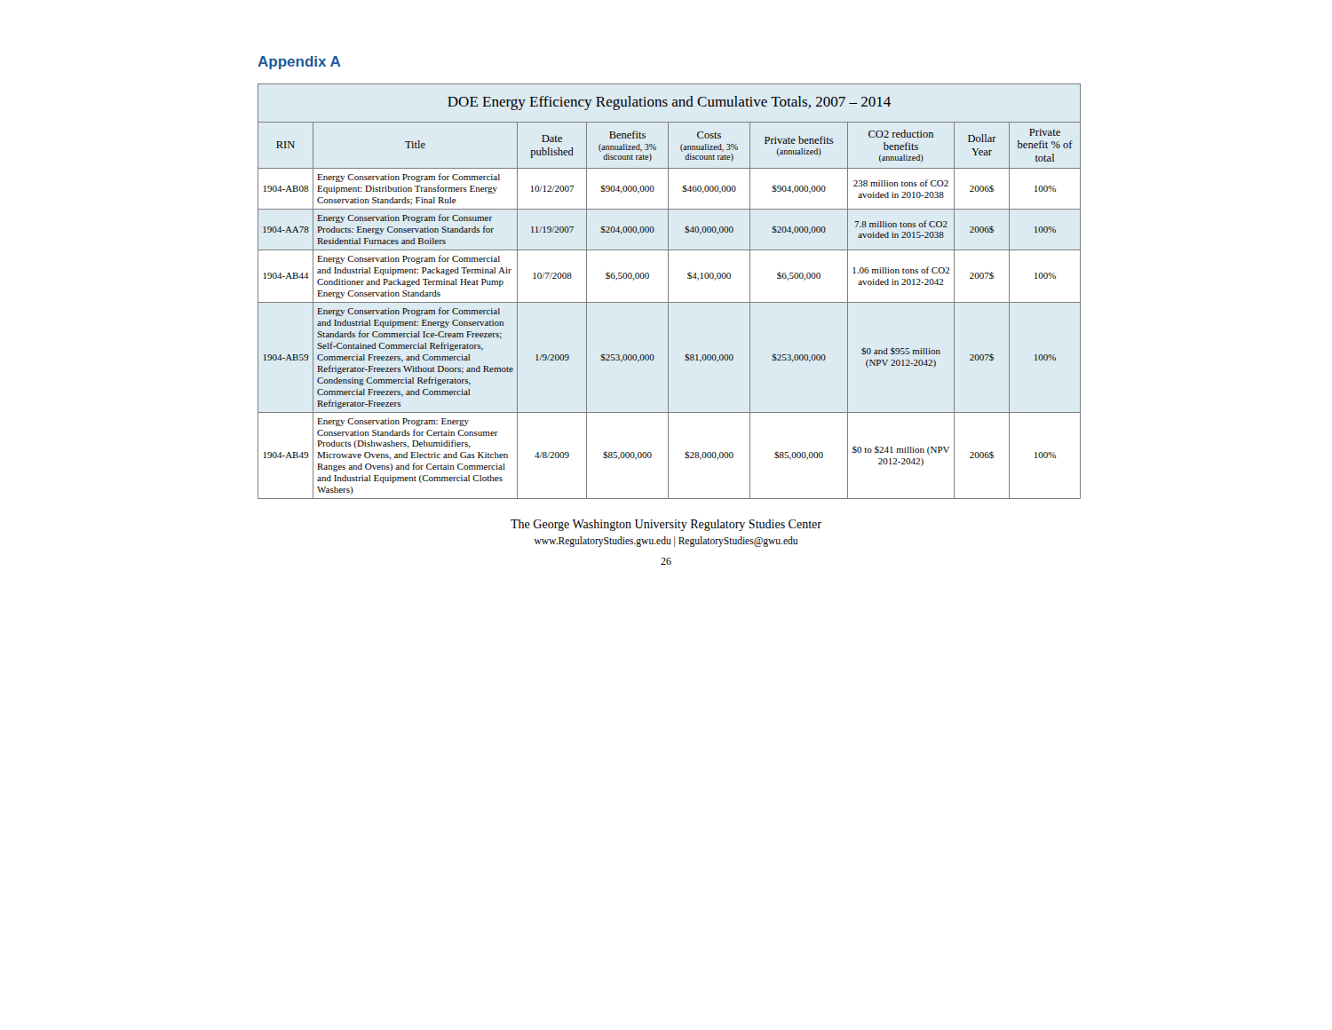Appendix A
DOE Energy Efficiency Regulations and Cumulative Totals, 2007 – 2014
| RIN | Title | Date published | Benefits (annualized, 3% discount rate) | Costs (annualized, 3% discount rate) | Private benefits (annualized) | CO2 reduction benefits (annualized) | Dollar Year | Private benefit % of total |
| --- | --- | --- | --- | --- | --- | --- | --- | --- |
| 1904-AB08 | Energy Conservation Program for Commercial Equipment: Distribution Transformers Energy Conservation Standards; Final Rule | 10/12/2007 | $904,000,000 | $460,000,000 | $904,000,000 | 238 million tons of CO2 avoided in 2010-2038 | 2006$ | 100% |
| 1904-AA78 | Energy Conservation Program for Consumer Products: Energy Conservation Standards for Residential Furnaces and Boilers | 11/19/2007 | $204,000,000 | $40,000,000 | $204,000,000 | 7.8 million tons of CO2 avoided in 2015-2038 | 2006$ | 100% |
| 1904-AB44 | Energy Conservation Program for Commercial and Industrial Equipment: Packaged Terminal Air Conditioner and Packaged Terminal Heat Pump Energy Conservation Standards | 10/7/2008 | $6,500,000 | $4,100,000 | $6,500,000 | 1.06 million tons of CO2 avoided in 2012-2042 | 2007$ | 100% |
| 1904-AB59 | Energy Conservation Program for Commercial and Industrial Equipment: Energy Conservation Standards for Commercial Ice-Cream Freezers; Self-Contained Commercial Refrigerators, Commercial Freezers, and Commercial Refrigerator-Freezers Without Doors; and Remote Condensing Commercial Refrigerators, Commercial Freezers, and Commercial Refrigerator-Freezers | 1/9/2009 | $253,000,000 | $81,000,000 | $253,000,000 | $0 and $955 million (NPV 2012-2042) | 2007$ | 100% |
| 1904-AB49 | Energy Conservation Program: Energy Conservation Standards for Certain Consumer Products (Dishwashers, Dehumidifiers, Microwave Ovens, and Electric and Gas Kitchen Ranges and Ovens) and for Certain Commercial and Industrial Equipment (Commercial Clothes Washers) | 4/8/2009 | $85,000,000 | $28,000,000 | $85,000,000 | $0 to $241 million (NPV 2012-2042) | 2006$ | 100% |
The George Washington University Regulatory Studies Center
www.RegulatoryStudies.gwu.edu | RegulatoryStudies@gwu.edu
26